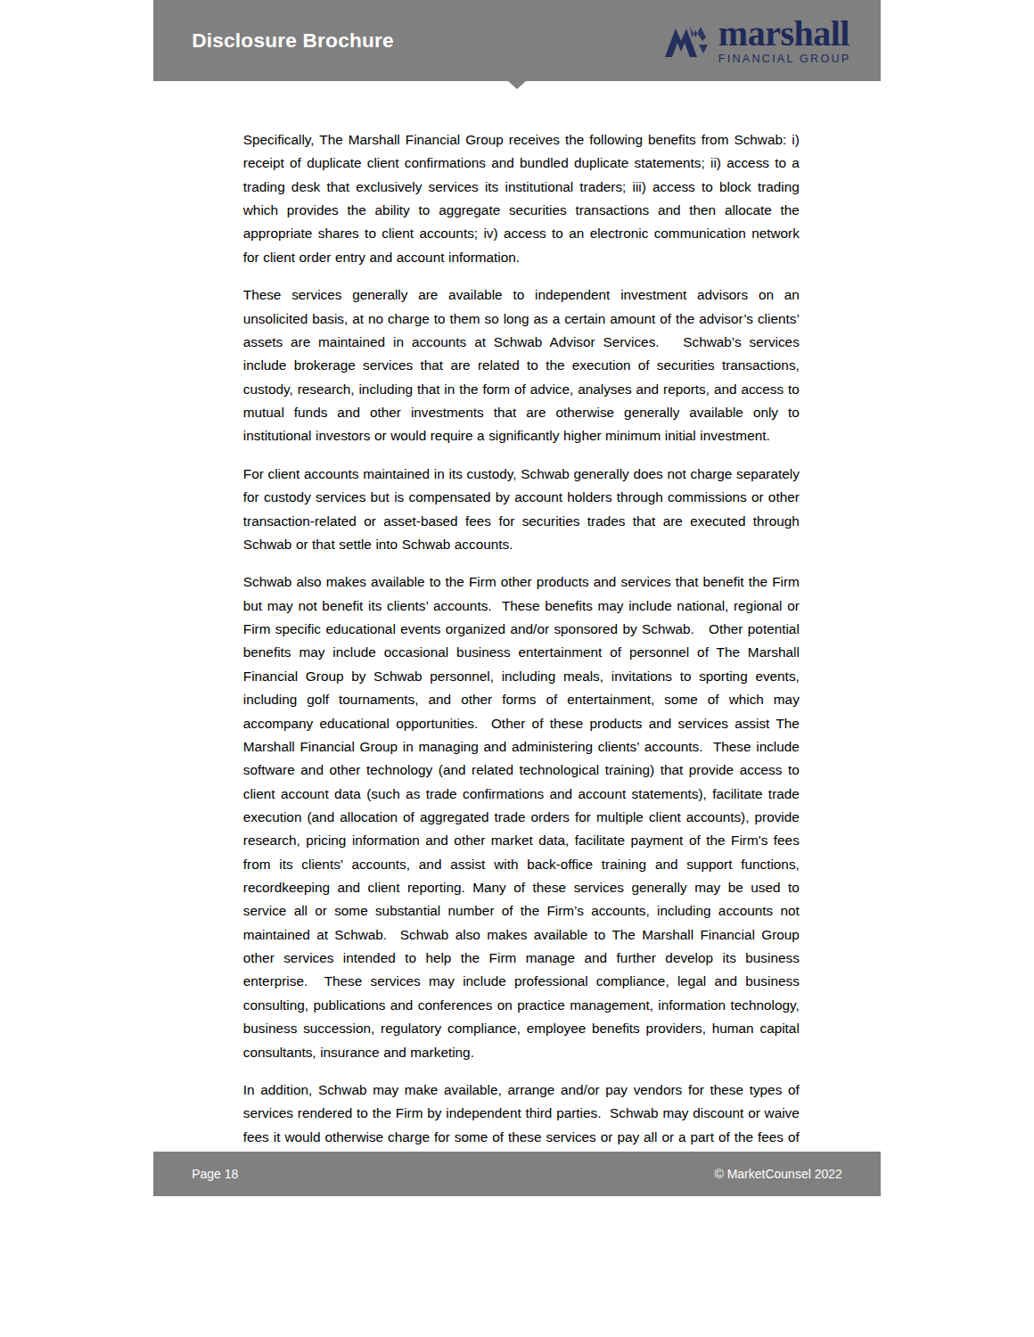Disclosure Brochure
marshall FINANCIAL GROUP
Specifically, The Marshall Financial Group receives the following benefits from Schwab: i) receipt of duplicate client confirmations and bundled duplicate statements; ii) access to a trading desk that exclusively services its institutional traders; iii) access to block trading which provides the ability to aggregate securities transactions and then allocate the appropriate shares to client accounts; iv) access to an electronic communication network for client order entry and account information.
These services generally are available to independent investment advisors on an unsolicited basis, at no charge to them so long as a certain amount of the advisor’s clients’ assets are maintained in accounts at Schwab Advisor Services. Schwab’s services include brokerage services that are related to the execution of securities transactions, custody, research, including that in the form of advice, analyses and reports, and access to mutual funds and other investments that are otherwise generally available only to institutional investors or would require a significantly higher minimum initial investment.
For client accounts maintained in its custody, Schwab generally does not charge separately for custody services but is compensated by account holders through commissions or other transaction-related or asset-based fees for securities trades that are executed through Schwab or that settle into Schwab accounts.
Schwab also makes available to the Firm other products and services that benefit the Firm but may not benefit its clients’ accounts. These benefits may include national, regional or Firm specific educational events organized and/or sponsored by Schwab. Other potential benefits may include occasional business entertainment of personnel of The Marshall Financial Group by Schwab personnel, including meals, invitations to sporting events, including golf tournaments, and other forms of entertainment, some of which may accompany educational opportunities. Other of these products and services assist The Marshall Financial Group in managing and administering clients’ accounts. These include software and other technology (and related technological training) that provide access to client account data (such as trade confirmations and account statements), facilitate trade execution (and allocation of aggregated trade orders for multiple client accounts), provide research, pricing information and other market data, facilitate payment of the Firm's fees from its clients’ accounts, and assist with back-office training and support functions, recordkeeping and client reporting. Many of these services generally may be used to service all or some substantial number of the Firm’s accounts, including accounts not maintained at Schwab. Schwab also makes available to The Marshall Financial Group other services intended to help the Firm manage and further develop its business enterprise. These services may include professional compliance, legal and business consulting, publications and conferences on practice management, information technology, business succession, regulatory compliance, employee benefits providers, human capital consultants, insurance and marketing.
In addition, Schwab may make available, arrange and/or pay vendors for these types of services rendered to the Firm by independent third parties. Schwab may discount or waive fees it would otherwise charge for some of these services or pay all or a part of the fees of a third-party providing these services to the Firm. While, as a fiduciary, The Marshall Financial Group endeavors to act in its clients’ best
Page 18 © MarketCounsel 2022